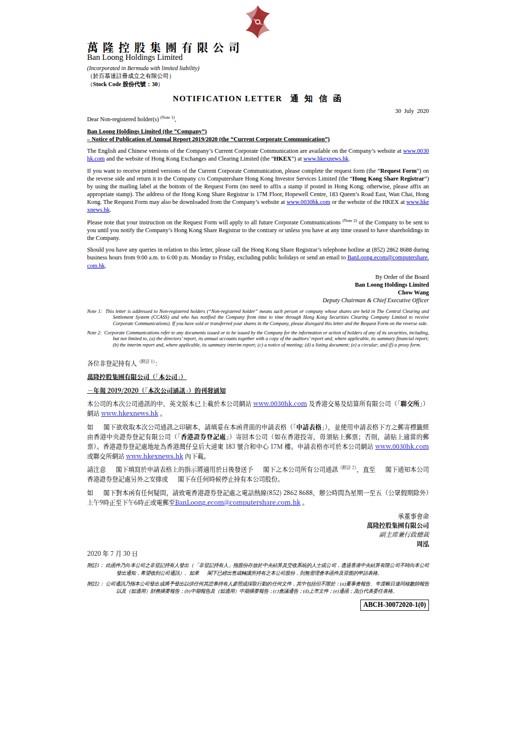萬 隆 控 股 集 團 有 限 公 司
Ban Loong Holdings Limited
(Incorporated in Bermuda with limited liability)
（於百慕達註冊成立之有限公司）
（Stock Code 股份代號：30）
NOTIFICATION LETTER 通 知 信 函
30 July 2020
Dear Non-registered holder(s) (Note 1),
Ban Loong Holdings Limited (the “Company”)
– Notice of Publication of Annual Report 2019/2020 (the “Current Corporate Communication”)
The English and Chinese versions of the Company’s Current Corporate Communication are available on the Company’s website at www.0030hk.com and the website of Hong Kong Exchanges and Clearing Limited (the “HKEX”) at www.hkexnews.hk.
If you want to receive printed versions of the Current Corporate Communication, please complete the request form (the “Request Form”) on the reverse side and return it to the Company c/o Computershare Hong Kong Investor Services Limited (the “Hong Kong Share Registrar”) by using the mailing label at the bottom of the Request Form (no need to affix a stamp if posted in Hong Kong; otherwise, please affix an appropriate stamp). The address of the Hong Kong Share Registrar is 17M Floor, Hopewell Centre, 183 Queen’s Road East, Wan Chai, Hong Kong. The Request Form may also be downloaded from the Company’s website at www.0030hk.com or the website of the HKEX at www.hkexnews.hk.
Please note that your instruction on the Request Form will apply to all future Corporate Communications (Note 2) of the Company to be sent to you until you notify the Company’s Hong Kong Share Registrar to the contrary or unless you have at any time ceased to have shareholdings in the Company.
Should you have any queries in relation to this letter, please call the Hong Kong Share Registrar’s telephone hotline at (852) 2862 8688 during business hours from 9:00 a.m. to 6:00 p.m. Monday to Friday, excluding public holidays or send an email to BanLoong.ecom@computershare.com.hk.
By Order of the Board
Ban Loong Holdings Limited
Chow Wang
Deputy Chairman & Chief Executive Officer
Note 1: This letter is addressed to Non-registered holders (“Non-registered holder” means such person or company whose shares are held in The Central Clearing and Settlement System (CCASS) and who has notified the Company from time to time through Hong Kong Securities Clearing Company Limited to receive Corporate Communications). If you have sold or transferred your shares in the Company, please disregard this letter and the Request Form on the reverse side.
Note 2: Corporate Communications refer to any documents issued or to be issued by the Company for the information or action of holders of any of its securities, including, but not limited to, (a) the directors’ report, its annual accounts together with a copy of the auditors’ report and, where applicable, its summary financial report; (b) the interim report and, where applicable, its summary interim report; (c) a notice of meeting; (d) a listing document; (e) a circular; and (f) a proxy form.
各位非登記持有人（附註 1）：
萬隆控股集團有限公司（「本公司」）
－年報 2019/2020（「本次公司通訊」）的刊發通知
本公司的本次公司通訊的中、英文版本已上載於本公司網站 www.0030hk.com 及香港交易及結算所有限公司（「聯交所」）網站 www.hkexnews.hk 。
如 閣下欲收取本次公司通訊之印刷本，請填妥在本函背面的申請表格（「申請表格」），並使用申請表格下方之郵寄標籤經由香港中央證券登記有限公司（「香港證券登記處」）寄回本公司（如在香港投寄，毋須貼上郵票；否則，請貼上適當的郵票）。香港證券登記處地址為香港灣仔皇后大道東 183 號合和中心 17M 樓。申請表格亦可於本公司網站 www.0030hk.com 或聯交所網站 www.hkexnews.hk 內下載。
請注意 閣下填寫於申請表格上的指示將適用於日後發送予 閣下之本公司所有公司通訊（附註 2），直至 閣下通知本公司香港證券登記處另外之安排或 閣下在任何時候停止持有本公司股份。
如 閣下對本函有任何疑問，請致電香港證券登記處之電話熱線(852) 2862 8688，辦公時間為星期一至五（公眾假期除外）上午9時正至下午6時正或電郵至BanLoong.ecom@computershare.com.hk 。
承董事會命
萬隆控股集團有限公司
副主席兼行政總裁
周泓
2020 年 7 月 30 日
附註1： 此函件乃向本公司之非登記持有人發出（「非登記持有人」指股份存放於中央結算及交收系統的人士或公司，透過香港中央結算有限公司不時向本公司發出通知，希望收到公司通訊）。如果 閣下已經出售或轉讓所持有之本公司股份，則無需理會本函件及背面的申請表格。
附註2： 公司通訊乃指本公司發出或將予發出以供任何其證券持有人參照或採取行動的任何文件，其中包括但不限於：(a)董事會報告、年度帳目連同核數師報告以及（如適用）財務摘要報告；(b)中期報告及（如適用）中期摘要報告；(c)會議通告；(d)上市文件；(e)通函；及(f)代表委任表格。
ABCH-30072020-1(0)